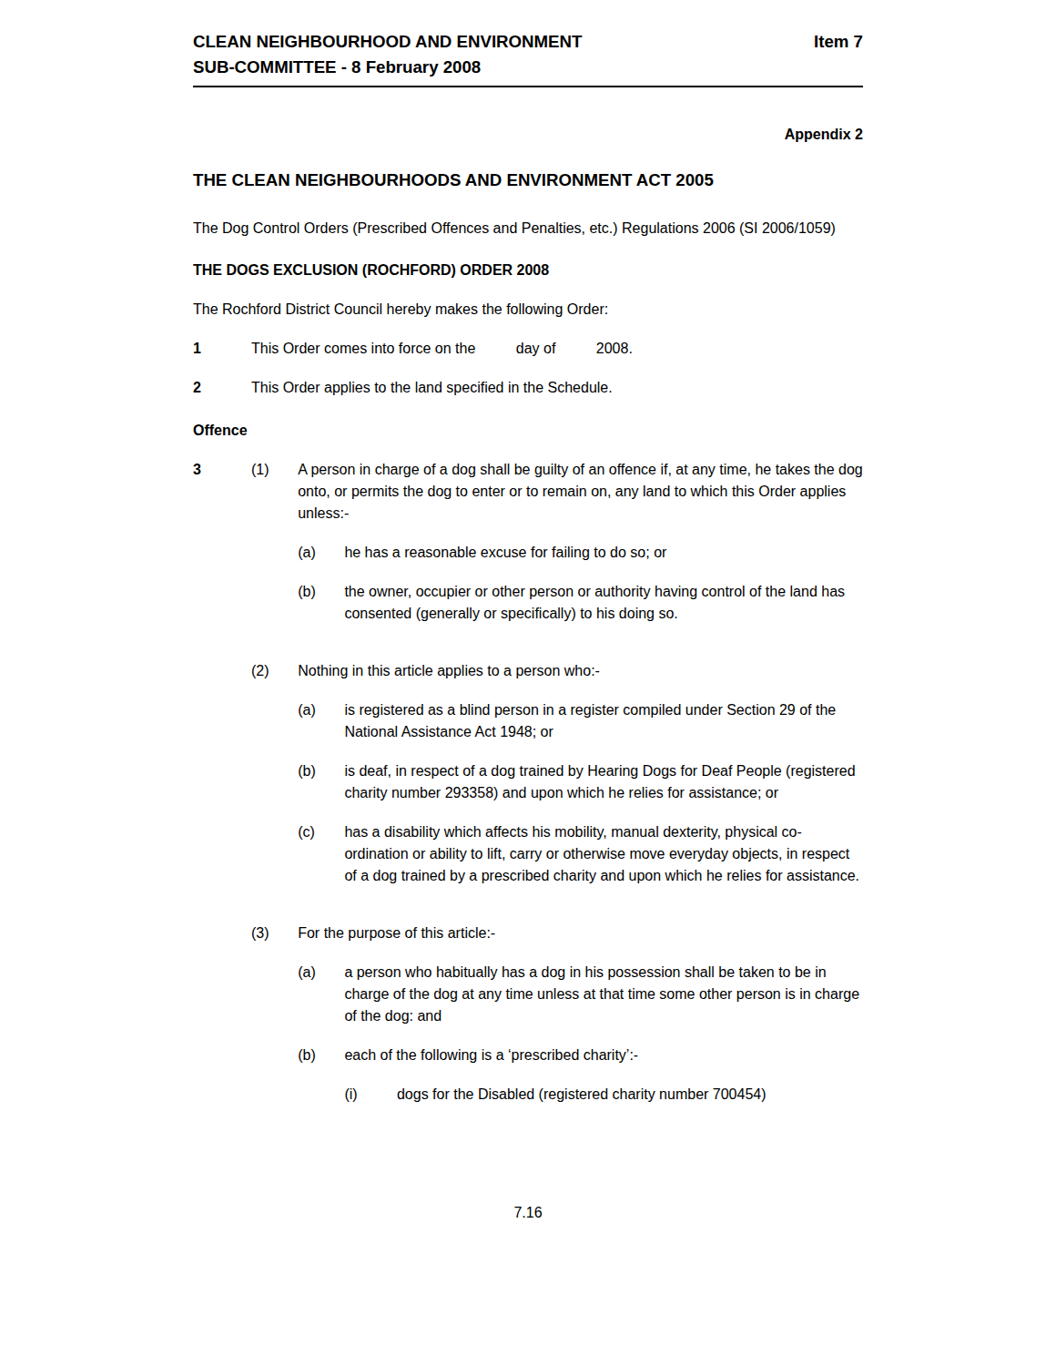CLEAN NEIGHBOURHOOD AND ENVIRONMENT
SUB-COMMITTEE - 8 February 2008
Item 7
Appendix 2
THE CLEAN NEIGHBOURHOODS AND ENVIRONMENT ACT 2005
The Dog Control Orders (Prescribed Offences and Penalties, etc.) Regulations 2006 (SI 2006/1059)
THE DOGS EXCLUSION (ROCHFORD) ORDER 2008
The Rochford District Council hereby makes the following Order:
1
This Order comes into force on the day of 2008.
2
This Order applies to the land specified in the Schedule.
Offence
3
(1)
A person in charge of a dog shall be guilty of an offence if, at any time, he takes the dog onto, or permits the dog to enter or to remain on, any land to which this Order applies unless:-
(a)
he has a reasonable excuse for failing to do so; or
(b)
the owner, occupier or other person or authority having control of the land has consented (generally or specifically) to his doing so.
(2)
Nothing in this article applies to a person who:-
(a)
is registered as a blind person in a register compiled under Section 29 of the National Assistance Act 1948; or
(b)
is deaf, in respect of a dog trained by Hearing Dogs for Deaf People (registered charity number 293358) and upon which he relies for assistance; or
(c)
has a disability which affects his mobility, manual dexterity, physical co-ordination or ability to lift, carry or otherwise move everyday objects, in respect of a dog trained by a prescribed charity and upon which he relies for assistance.
(3)
For the purpose of this article:-
(a)
a person who habitually has a dog in his possession shall be taken to be in charge of the dog at any time unless at that time some other person is in charge of the dog: and
(b)
each of the following is a ‘prescribed charity’:-
(i)
dogs for the Disabled (registered charity number 700454)
7.16